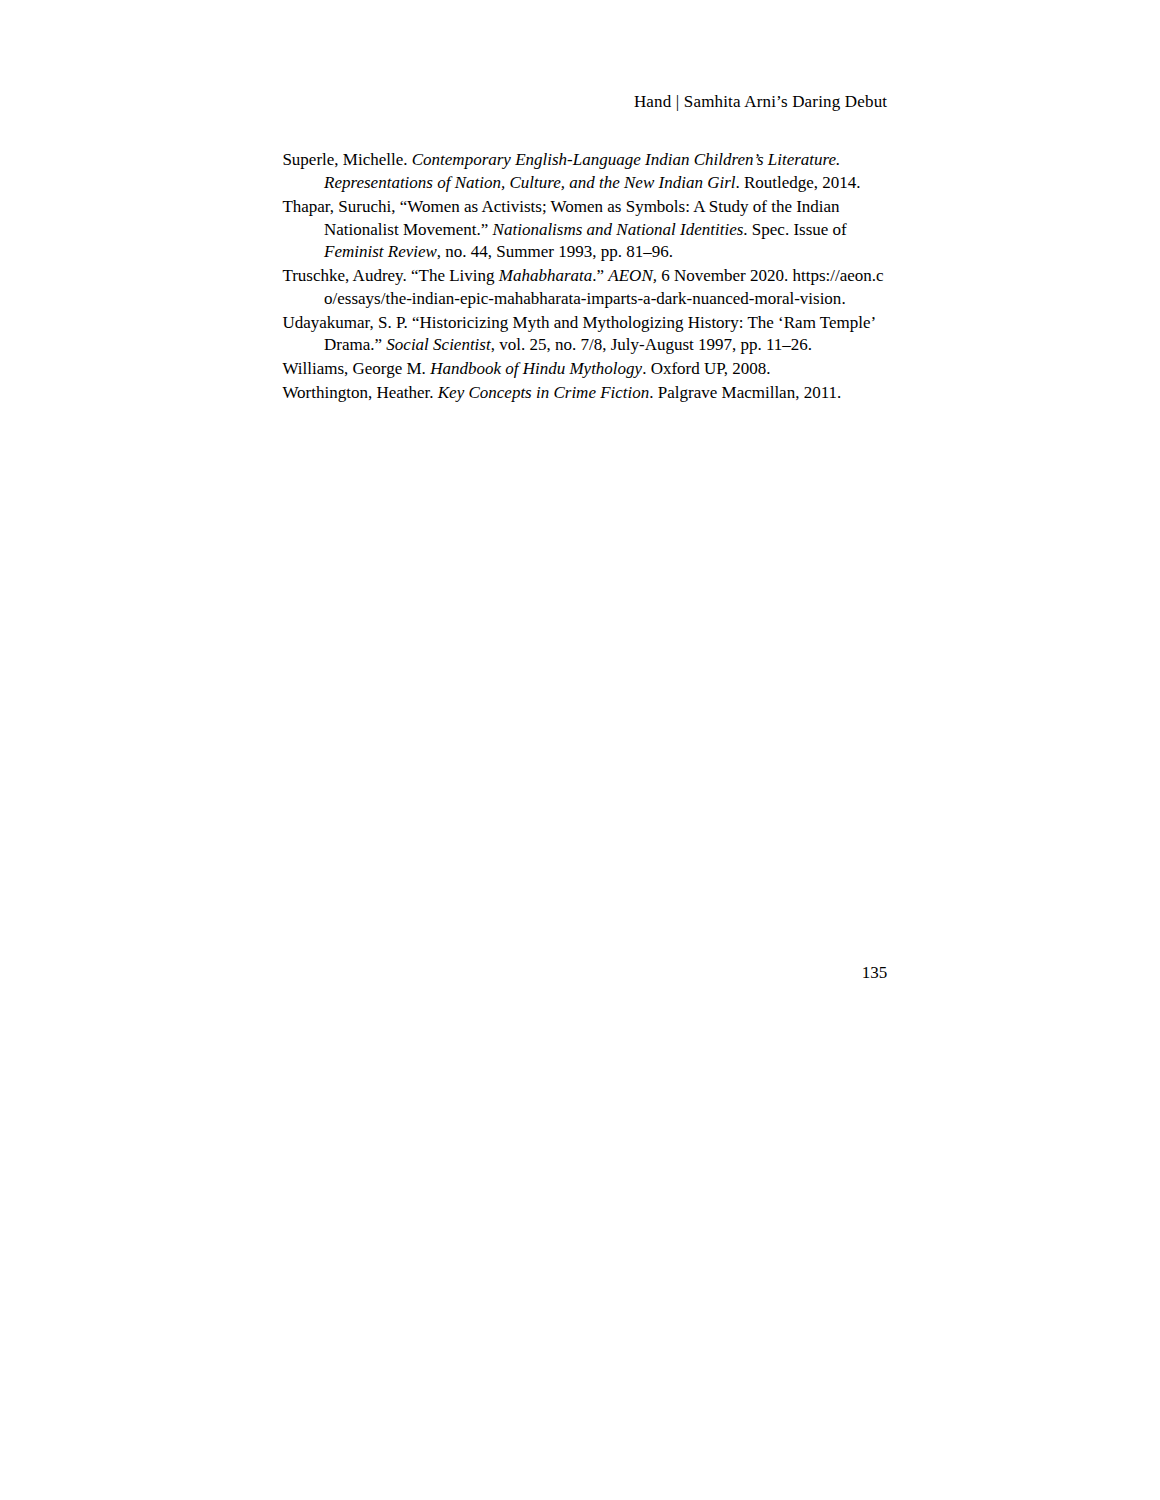Hand | Samhita Arni’s Daring Debut
Superle, Michelle. Contemporary English-Language Indian Children’s Literature. Representations of Nation, Culture, and the New Indian Girl. Routledge, 2014.
Thapar, Suruchi, “Women as Activists; Women as Symbols: A Study of the Indian Nationalist Movement.” Nationalisms and National Identities. Spec. Issue of Feminist Review, no. 44, Summer 1993, pp. 81–96.
Truschke, Audrey. “The Living Mahabharata.” AEON, 6 November 2020. https://aeon.co/essays/the-indian-epic-mahabharata-imparts-a-dark-nuanced-moral-vision.
Udayakumar, S. P. “Historicizing Myth and Mythologizing History: The ‘Ram Temple’ Drama.” Social Scientist, vol. 25, no. 7/8, July-August 1997, pp. 11–26.
Williams, George M. Handbook of Hindu Mythology. Oxford UP, 2008.
Worthington, Heather. Key Concepts in Crime Fiction. Palgrave Macmillan, 2011.
135